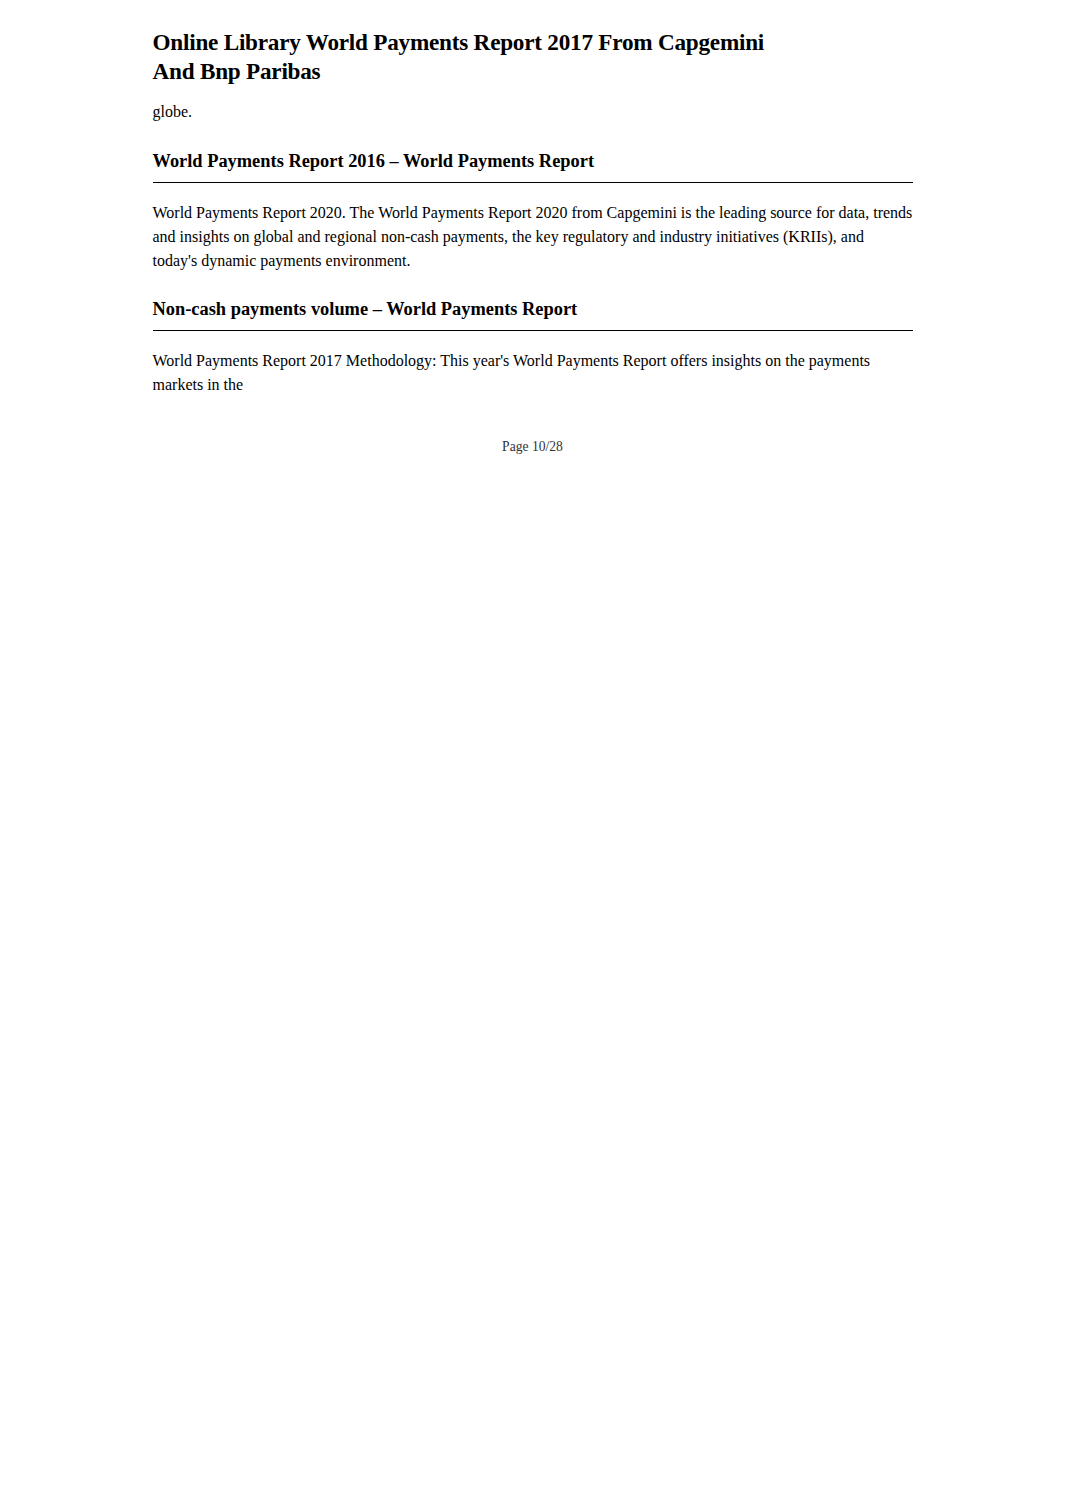Online Library World Payments Report 2017 From CapgeminiAnd Bnp Paribas
globe.
World Payments Report 2016 – World Payments Report
World Payments Report 2020. The World Payments Report 2020 from Capgemini is the leading source for data, trends and insights on global and regional non-cash payments, the key regulatory and industry initiatives (KRIIs), and today's dynamic payments environment.
Non-cash payments volume – World Payments Report
World Payments Report 2017 Methodology: This year's World Payments Report offers insights on the payments markets in the
Page 10/28